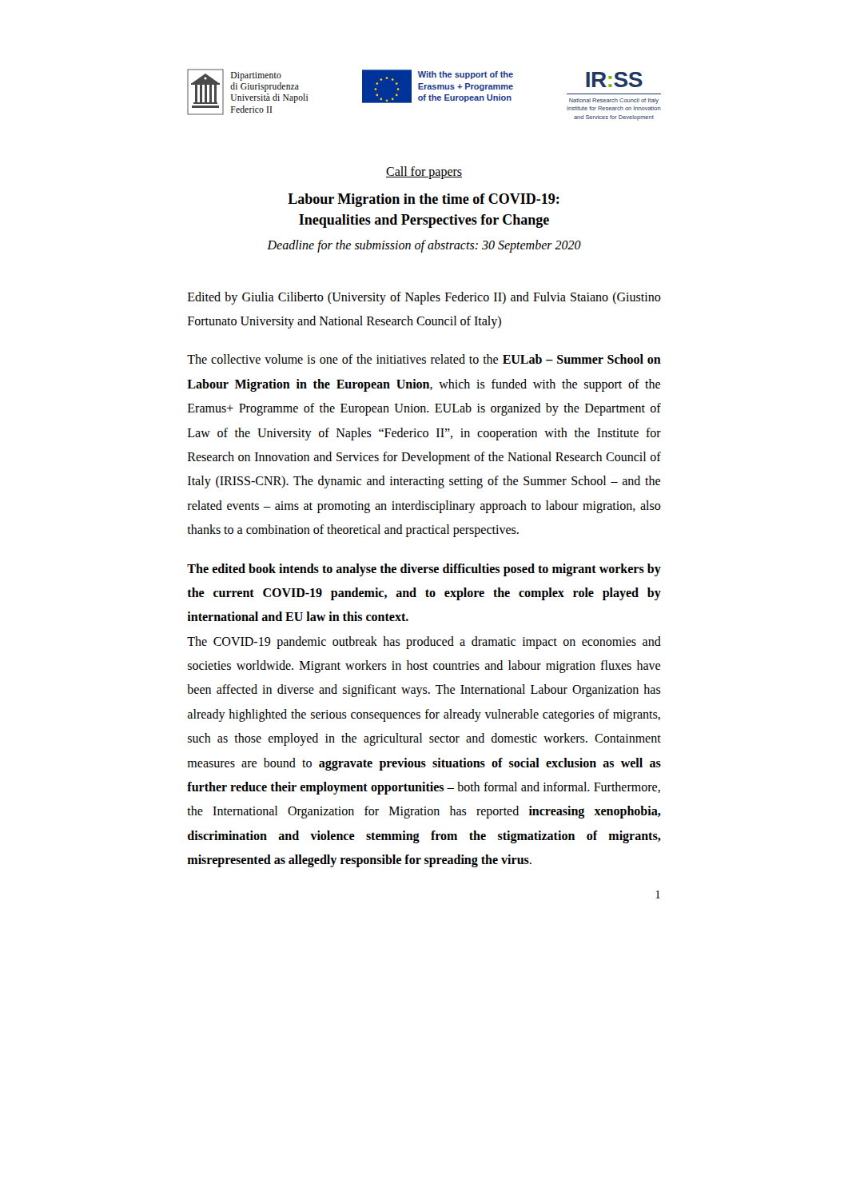Dipartimento
di Giurisprudenza
Università di Napoli
Federico II
With the support of the
Erasmus + Programme
of the European Union
IR: SS
National Research Council of Italy
Institute for Research on Innovation
and Services for Development
Call for papers
Labour Migration in the time of COVID-19:
Inequalities and Perspectives for Change
Deadline for the submission of abstracts: 30 September 2020
Edited by Giulia Ciliberto (University of Naples Federico II) and Fulvia Staiano (Giustino Fortunato University and National Research Council of Italy)
The collective volume is one of the initiatives related to the EULab – Summer School on Labour Migration in the European Union, which is funded with the support of the Eramus+ Programme of the European Union. EULab is organized by the Department of Law of the University of Naples “Federico II”, in cooperation with the Institute for Research on Innovation and Services for Development of the National Research Council of Italy (IRISS-CNR). The dynamic and interacting setting of the Summer School – and the related events – aims at promoting an interdisciplinary approach to labour migration, also thanks to a combination of theoretical and practical perspectives.
The edited book intends to analyse the diverse difficulties posed to migrant workers by the current COVID-19 pandemic, and to explore the complex role played by international and EU law in this context.
The COVID-19 pandemic outbreak has produced a dramatic impact on economies and societies worldwide. Migrant workers in host countries and labour migration fluxes have been affected in diverse and significant ways. The International Labour Organization has already highlighted the serious consequences for already vulnerable categories of migrants, such as those employed in the agricultural sector and domestic workers. Containment measures are bound to aggravate previous situations of social exclusion as well as further reduce their employment opportunities – both formal and informal. Furthermore, the International Organization for Migration has reported increasing xenophobia, discrimination and violence stemming from the stigmatization of migrants, misrepresented as allegedly responsible for spreading the virus.
1